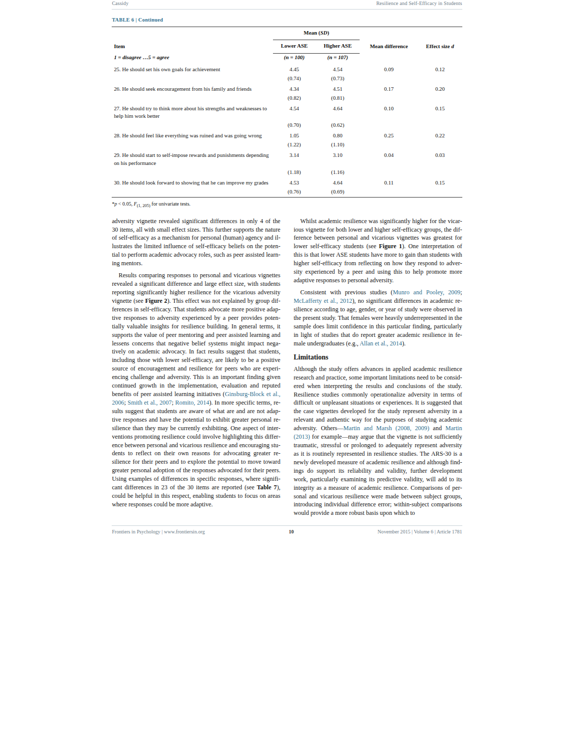Cassidy
Resilience and Self-Efficacy in Students
TABLE 6 | Continued
| Item | Mean ( SD ) | Mean difference | Effect size d |
| --- | --- | --- | --- |
| Lower ASE | Higher ASE |
| 1 = disagree …5 = agree | ( n = 100) | ( n = 107) | | |
| 25. He should set his own goals for achievement | 4.45 | 4.54 | 0.09 | 0.12 |
| | (0.74) | (0.73) | | |
| 26. He should seek encouragement from his family and friends | 4.34 | 4.51 | 0.17 | 0.20 |
| | (0.82) | (0.81) | | |
| 27. He should try to think more about his strengths and weaknesses to help him work better | 4.54 | 4.64 | 0.10 | 0.15 |
| | (0.70) | (0.62) | | |
| 28. He should feel like everything was ruined and was going wrong | 1.05 | 0.80 | 0.25 | 0.22 |
| | (1.22) | (1.10) | | |
| 29. He should start to self-impose rewards and punishments depending on his performance | 3.14 | 3.10 | 0.04 | 0.03 |
| | (1.18) | (1.16) | | |
| 30. He should look forward to showing that he can improve my grades | 4.53 | 4.64 | 0.11 | 0.15 |
| | (0.76) | (0.69) | | |
*p < 0.05, F(1, 205) for univariate tests.
adversity vignette revealed significant differences in only 4 of the 30 items, all with small effect sizes. This further supports the nature of self-efficacy as a mechanism for personal (human) agency and illustrates the limited influence of self-efficacy beliefs on the potential to perform academic advocacy roles, such as peer assisted learning mentors.
Results comparing responses to personal and vicarious vignettes revealed a significant difference and large effect size, with students reporting significantly higher resilience for the vicarious adversity vignette (see Figure 2). This effect was not explained by group differences in self-efficacy. That students advocate more positive adaptive responses to adversity experienced by a peer provides potentially valuable insights for resilience building. In general terms, it supports the value of peer mentoring and peer assisted learning and lessens concerns that negative belief systems might impact negatively on academic advocacy. In fact results suggest that students, including those with lower self-efficacy, are likely to be a positive source of encouragement and resilience for peers who are experiencing challenge and adversity. This is an important finding given continued growth in the implementation, evaluation and reputed benefits of peer assisted learning initiatives (Ginsburg-Block et al., 2006; Smith et al., 2007; Romito, 2014). In more specific terms, results suggest that students are aware of what are and are not adaptive responses and have the potential to exhibit greater personal resilience than they may be currently exhibiting. One aspect of interventions promoting resilience could involve highlighting this difference between personal and vicarious resilience and encouraging students to reflect on their own reasons for advocating greater resilience for their peers and to explore the potential to move toward greater personal adoption of the responses advocated for their peers. Using examples of differences in specific responses, where significant differences in 23 of the 30 items are reported (see Table 7), could be helpful in this respect, enabling students to focus on areas where responses could be more adaptive.
Whilst academic resilience was significantly higher for the vicarious vignette for both lower and higher self-efficacy groups, the difference between personal and vicarious vignettes was greatest for lower self-efficacy students (see Figure 1). One interpretation of this is that lower ASE students have more to gain than students with higher self-efficacy from reflecting on how they respond to adversity experienced by a peer and using this to help promote more adaptive responses to personal adversity.
Consistent with previous studies (Munro and Pooley, 2009; McLafferty et al., 2012), no significant differences in academic resilience according to age, gender, or year of study were observed in the present study. That females were heavily underrepresented in the sample does limit confidence in this particular finding, particularly in light of studies that do report greater academic resilience in female undergraduates (e.g., Allan et al., 2014).
Limitations
Although the study offers advances in applied academic resilience research and practice, some important limitations need to be considered when interpreting the results and conclusions of the study. Resilience studies commonly operationalize adversity in terms of difficult or unpleasant situations or experiences. It is suggested that the case vignettes developed for the study represent adversity in a relevant and authentic way for the purposes of studying academic adversity. Others—Martin and Marsh (2008, 2009) and Martin (2013) for example—may argue that the vignette is not sufficiently traumatic, stressful or prolonged to adequately represent adversity as it is routinely represented in resilience studies. The ARS-30 is a newly developed measure of academic resilience and although findings do support its reliability and validity, further development work, particularly examining its predictive validity, will add to its integrity as a measure of academic resilience. Comparisons of personal and vicarious resilience were made between subject groups, introducing individual difference error; within-subject comparisons would provide a more robust basis upon which to
Frontiers in Psychology | www.frontiersin.org
10
November 2015 | Volume 6 | Article 1781